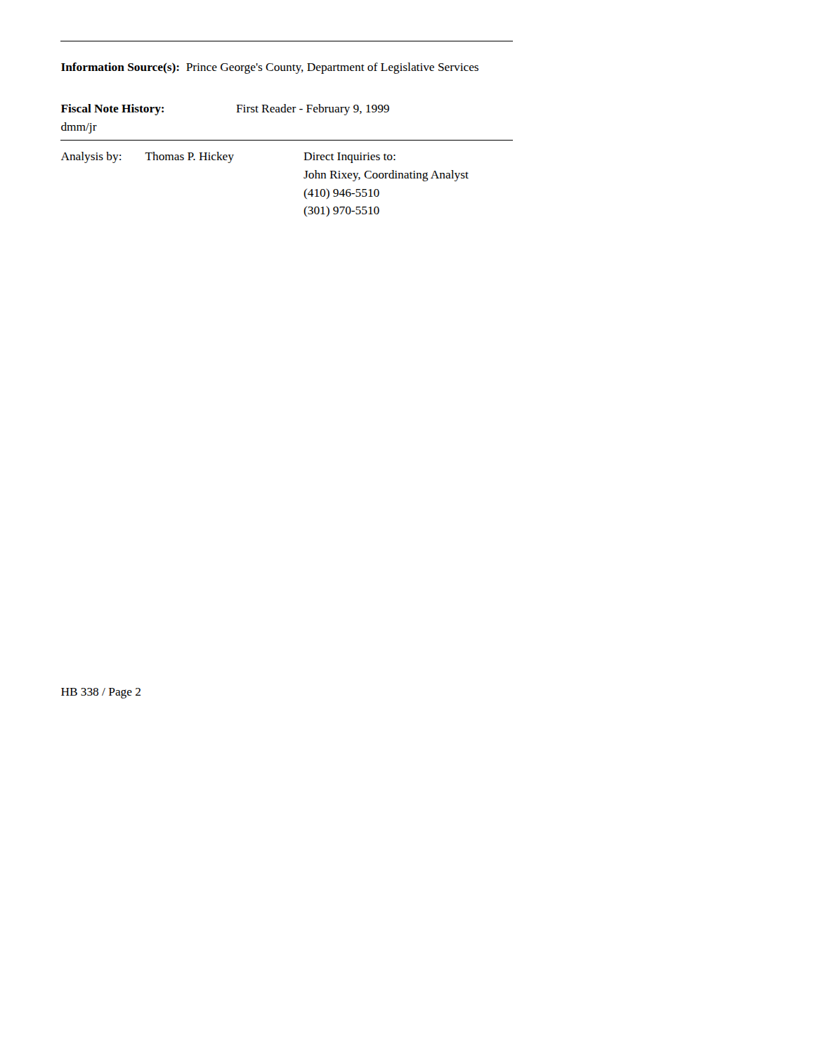Information Source(s): Prince George's County, Department of Legislative Services
Fiscal Note History:
First Reader - February 9, 1999
dmm/jr
Analysis by: Thomas P. Hickey
Direct Inquiries to:
John Rixey, Coordinating Analyst
(410) 946-5510
(301) 970-5510
HB 338 / Page 2